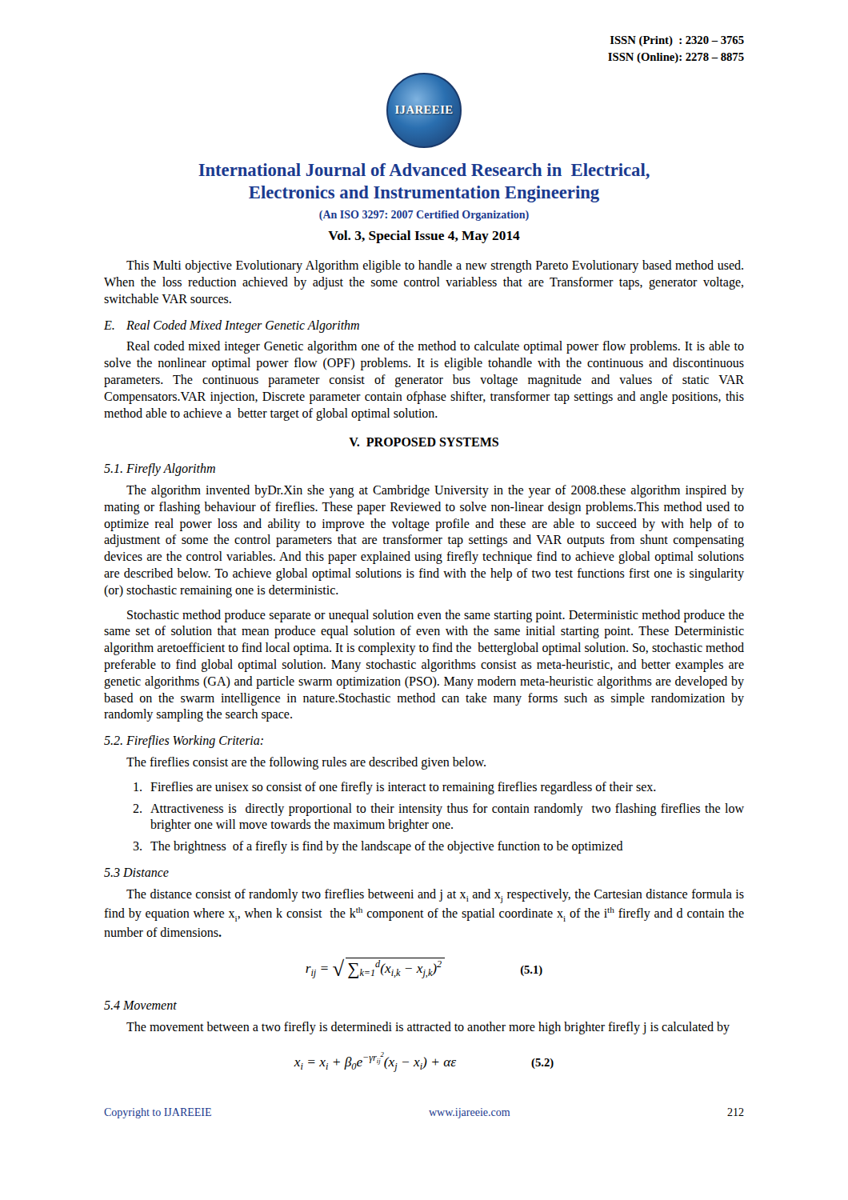ISSN (Print) : 2320 – 3765
ISSN (Online): 2278 – 8875
International Journal of Advanced Research in Electrical,
Electronics and Instrumentation Engineering
(An ISO 3297: 2007 Certified Organization)
Vol. 3, Special Issue 4, May 2014
This Multi objective Evolutionary Algorithm eligible to handle a new strength Pareto Evolutionary based method used. When the loss reduction achieved by adjust the some control variabless that are Transformer taps, generator voltage, switchable VAR sources.
E. Real Coded Mixed Integer Genetic Algorithm
Real coded mixed integer Genetic algorithm one of the method to calculate optimal power flow problems. It is able to solve the nonlinear optimal power flow (OPF) problems. It is eligible tohandle with the continuous and discontinuous parameters. The continuous parameter consist of generator bus voltage magnitude and values of static VAR Compensators.VAR injection, Discrete parameter contain ofphase shifter, transformer tap settings and angle positions, this method able to achieve a better target of global optimal solution.
V. PROPOSED SYSTEMS
5.1. Firefly Algorithm
The algorithm invented byDr.Xin she yang at Cambridge University in the year of 2008.these algorithm inspired by mating or flashing behaviour of fireflies. These paper Reviewed to solve non-linear design problems.This method used to optimize real power loss and ability to improve the voltage profile and these are able to succeed by with help of to adjustment of some the control parameters that are transformer tap settings and VAR outputs from shunt compensating devices are the control variables. And this paper explained using firefly technique find to achieve global optimal solutions are described below. To achieve global optimal solutions is find with the help of two test functions first one is singularity (or) stochastic remaining one is deterministic.
Stochastic method produce separate or unequal solution even the same starting point. Deterministic method produce the same set of solution that mean produce equal solution of even with the same initial starting point. These Deterministic algorithm aretoefficient to find local optima. It is complexity to find the betterglobal optimal solution. So, stochastic method preferable to find global optimal solution. Many stochastic algorithms consist as meta-heuristic, and better examples are genetic algorithms (GA) and particle swarm optimization (PSO). Many modern meta-heuristic algorithms are developed by based on the swarm intelligence in nature.Stochastic method can take many forms such as simple randomization by randomly sampling the search space.
5.2. Fireflies Working Criteria:
The fireflies consist are the following rules are described given below.
Fireflies are unisex so consist of one firefly is interact to remaining fireflies regardless of their sex.
Attractiveness is directly proportional to their intensity thus for contain randomly two flashing fireflies the low brighter one will move towards the maximum brighter one.
The brightness of a firefly is find by the landscape of the objective function to be optimized
5.3 Distance
The distance consist of randomly two fireflies betweeni and j at xi and xj respectively, the Cartesian distance formula is find by equation where xi, when k consist the kth component of the spatial coordinate xi of the ith firefly and d contain the number of dimensions.
rij = √∑k=1d(xi,k − xj,k)2 (5.1)
5.4 Movement
The movement between a two firefly is determinedi is attracted to another more high brighter firefly j is calculated by
xi = xi + β0e−γrij2(xj − xi) + αε (5.2)
Copyright to IJAREEIE www.ijareeie.com 212